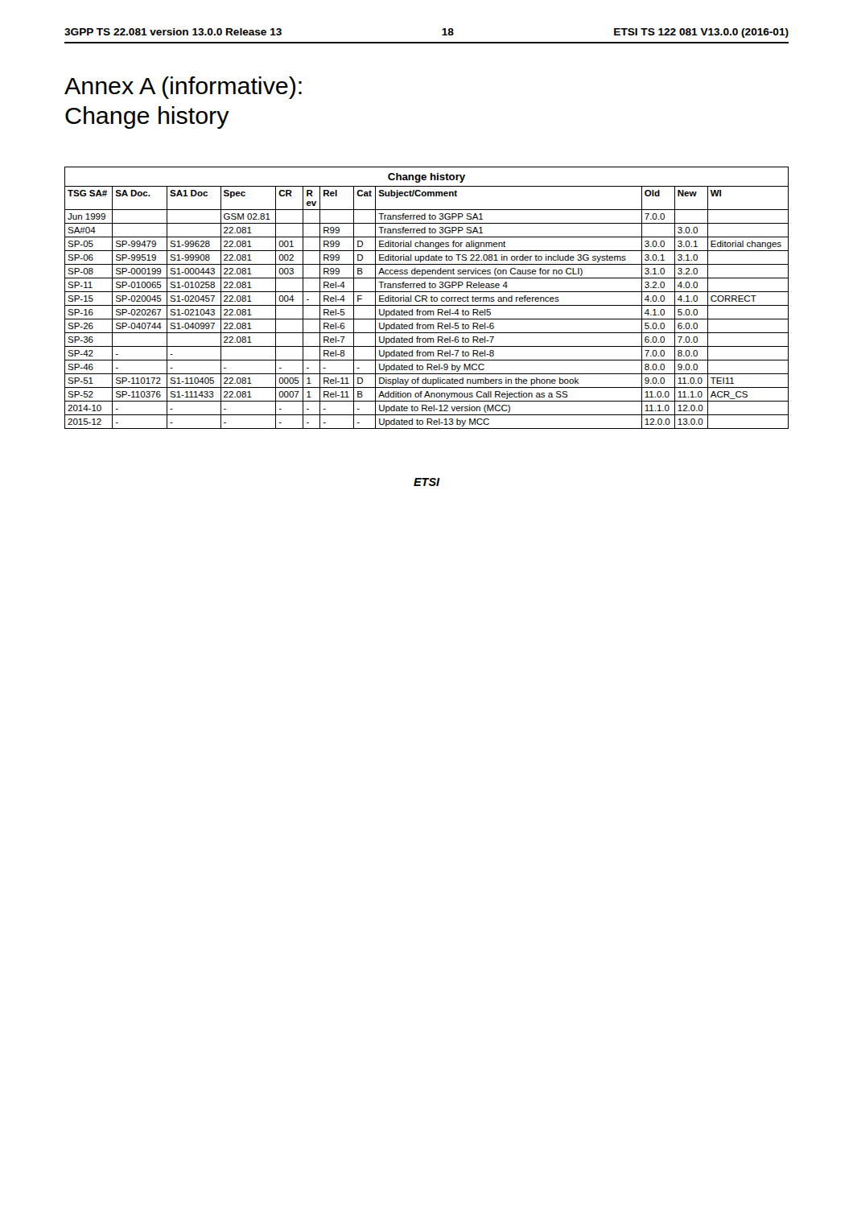3GPP TS 22.081 version 13.0.0 Release 13
18
ETSI TS 122 081 V13.0.0 (2016-01)
Annex A (informative):
Change history
Change history
| TSG SA# | SA Doc. | SA1 Doc | Spec | CR | R ev | Rel | Cat | Subject/Comment | Old | New | WI |
| --- | --- | --- | --- | --- | --- | --- | --- | --- | --- | --- | --- |
| Jun 1999 | | | GSM 02.81 | | | | | Transferred to 3GPP SA1 | 7.0.0 | | |
| SA#04 | | | 22.081 | | | R99 | | Transferred to 3GPP SA1 | | 3.0.0 | |
| SP-05 | SP-99479 | S1-99628 | 22.081 | 001 | | R99 | D | Editorial changes for alignment | 3.0.0 | 3.0.1 | Editorial changes |
| SP-06 | SP-99519 | S1-99908 | 22.081 | 002 | | R99 | D | Editorial update to TS 22.081 in order to include 3G systems | 3.0.1 | 3.1.0 | |
| SP-08 | SP-000199 | S1-000443 | 22.081 | 003 | | R99 | B | Access dependent services (on Cause for no CLI) | 3.1.0 | 3.2.0 | |
| SP-11 | SP-010065 | S1-010258 | 22.081 | | | Rel-4 | | Transferred to 3GPP Release 4 | 3.2.0 | 4.0.0 | |
| SP-15 | SP-020045 | S1-020457 | 22.081 | 004 | - | Rel-4 | F | Editorial CR to correct terms and references | 4.0.0 | 4.1.0 | CORRECT |
| SP-16 | SP-020267 | S1-021043 | 22.081 | | | Rel-5 | | Updated from Rel-4 to Rel5 | 4.1.0 | 5.0.0 | |
| SP-26 | SP-040744 | S1-040997 | 22.081 | | | Rel-6 | | Updated from Rel-5 to Rel-6 | 5.0.0 | 6.0.0 | |
| SP-36 | | | 22.081 | | | Rel-7 | | Updated from Rel-6 to Rel-7 | 6.0.0 | 7.0.0 | |
| SP-42 | - | - | | | | Rel-8 | | Updated from Rel-7 to Rel-8 | 7.0.0 | 8.0.0 | |
| SP-46 | - | - | - | - | - | - | - | Updated to Rel-9 by MCC | 8.0.0 | 9.0.0 | |
| SP-51 | SP-110172 | S1-110405 | 22.081 | 0005 | 1 | Rel-11 | D | Display of duplicated numbers in the phone book | 9.0.0 | 11.0.0 | TEI11 |
| SP-52 | SP-110376 | S1-111433 | 22.081 | 0007 | 1 | Rel-11 | B | Addition of Anonymous Call Rejection as a SS | 11.0.0 | 11.1.0 | ACR_CS |
| 2014-10 | - | - | - | - | - | - | - | Update to Rel-12 version (MCC) | 11.1.0 | 12.0.0 | |
| 2015-12 | - | - | - | - | - | - | - | Updated to Rel-13 by MCC | 12.0.0 | 13.0.0 | |
ETSI